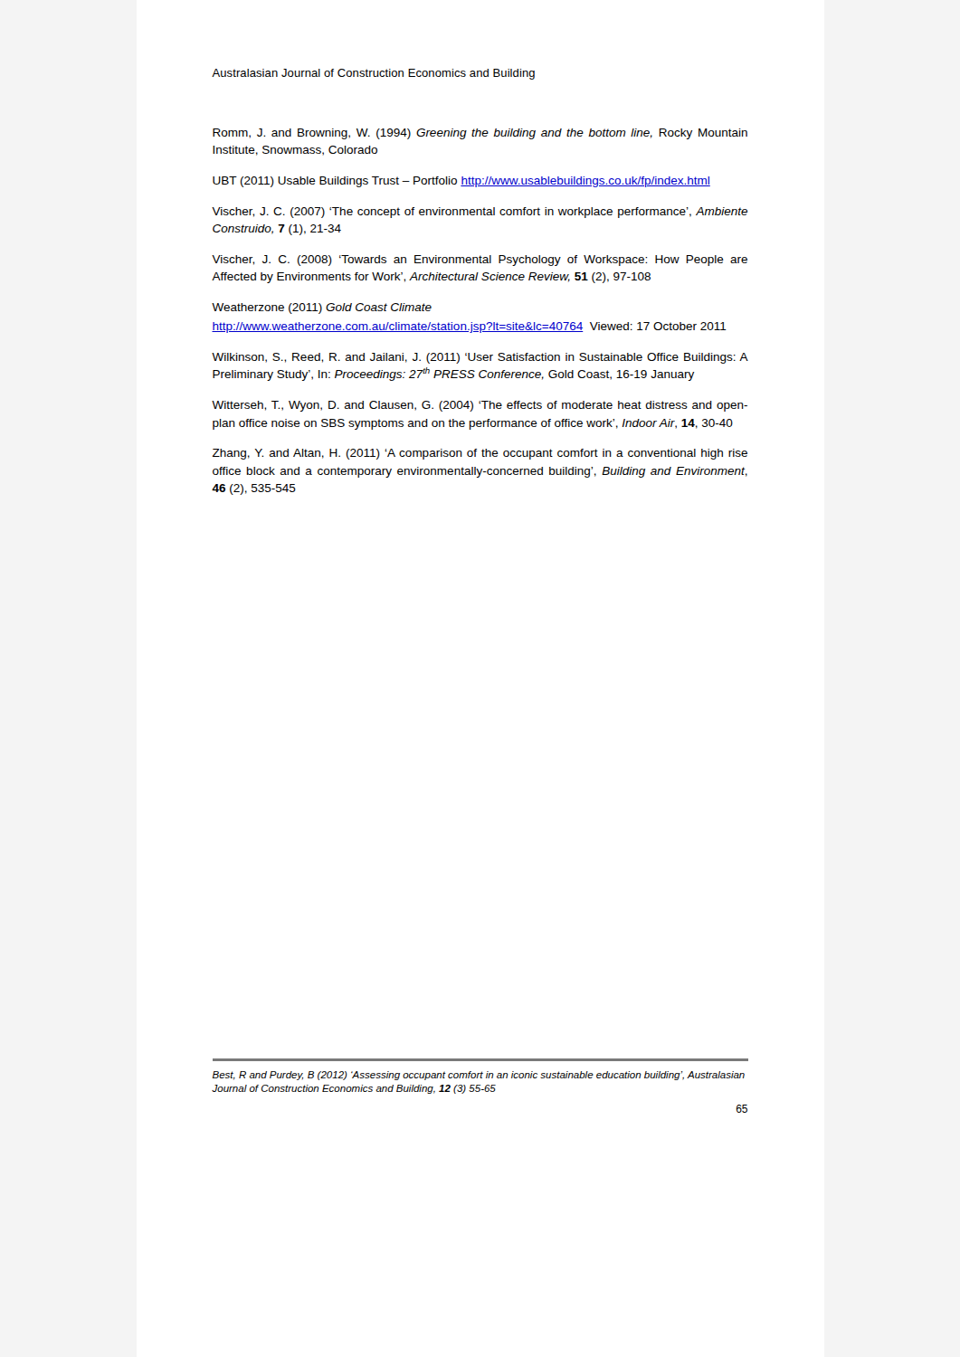Australasian Journal of Construction Economics and Building
Romm, J. and Browning, W. (1994) Greening the building and the bottom line, Rocky Mountain Institute, Snowmass, Colorado
UBT (2011) Usable Buildings Trust – Portfolio http://www.usablebuildings.co.uk/fp/index.html
Vischer, J. C. (2007) ‘The concept of environmental comfort in workplace performance’, Ambiente Construido, 7 (1), 21-34
Vischer, J. C. (2008) ‘Towards an Environmental Psychology of Workspace: How People are Affected by Environments for Work’, Architectural Science Review, 51 (2), 97-108
Weatherzone (2011) Gold Coast Climate
http://www.weatherzone.com.au/climate/station.jsp?lt=site&lc=40764 Viewed: 17 October 2011
Wilkinson, S., Reed, R. and Jailani, J. (2011) ‘User Satisfaction in Sustainable Office Buildings: A Preliminary Study’, In: Proceedings: 27th PRESS Conference, Gold Coast, 16-19 January
Witterseh, T., Wyon, D. and Clausen, G. (2004) ‘The effects of moderate heat distress and open-plan office noise on SBS symptoms and on the performance of office work’, Indoor Air, 14, 30-40
Zhang, Y. and Altan, H. (2011) ‘A comparison of the occupant comfort in a conventional high rise office block and a contemporary environmentally-concerned building’, Building and Environment, 46 (2), 535-545
Best, R and Purdey, B (2012) ‘Assessing occupant comfort in an iconic sustainable education building’, Australasian Journal of Construction Economics and Building, 12 (3) 55-65
65